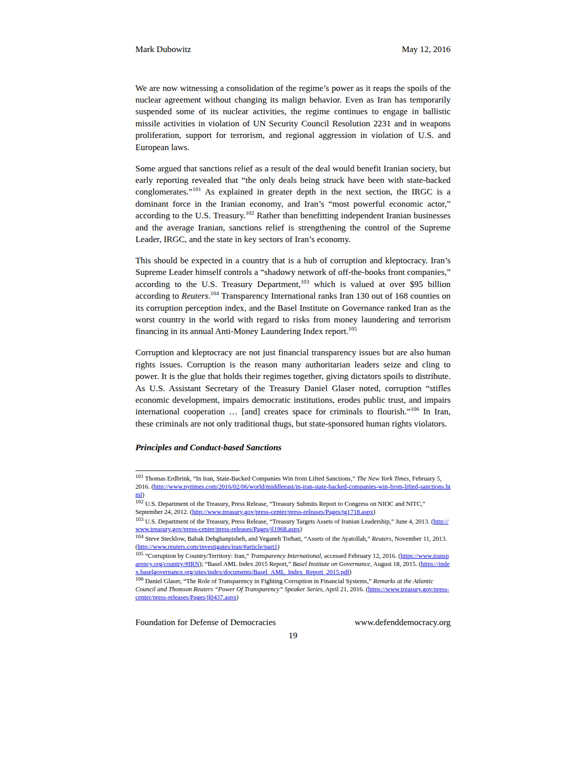Mark Dubowitz
May 12, 2016
We are now witnessing a consolidation of the regime’s power as it reaps the spoils of the nuclear agreement without changing its malign behavior. Even as Iran has temporarily suspended some of its nuclear activities, the regime continues to engage in ballistic missile activities in violation of UN Security Council Resolution 2231 and in weapons proliferation, support for terrorism, and regional aggression in violation of U.S. and European laws.
Some argued that sanctions relief as a result of the deal would benefit Iranian society, but early reporting revealed that “the only deals being struck have been with state-backed conglomerates.”101 As explained in greater depth in the next section, the IRGC is a dominant force in the Iranian economy, and Iran’s “most powerful economic actor,” according to the U.S. Treasury.102 Rather than benefitting independent Iranian businesses and the average Iranian, sanctions relief is strengthening the control of the Supreme Leader, IRGC, and the state in key sectors of Iran’s economy.
This should be expected in a country that is a hub of corruption and kleptocracy. Iran’s Supreme Leader himself controls a “shadowy network of off-the-books front companies,” according to the U.S. Treasury Department,103 which is valued at over $95 billion according to Reuters.104 Transparency International ranks Iran 130 out of 168 counties on its corruption perception index, and the Basel Institute on Governance ranked Iran as the worst country in the world with regard to risks from money laundering and terrorism financing in its annual Anti-Money Laundering Index report.105
Corruption and kleptocracy are not just financial transparency issues but are also human rights issues. Corruption is the reason many authoritarian leaders seize and cling to power. It is the glue that holds their regimes together, giving dictators spoils to distribute. As U.S. Assistant Secretary of the Treasury Daniel Glaser noted, corruption “stifles economic development, impairs democratic institutions, erodes public trust, and impairs international cooperation … [and] creates space for criminals to flourish.”106 In Iran, these criminals are not only traditional thugs, but state-sponsored human rights violators.
Principles and Conduct-based Sanctions
101 Thomas Erdbrink, “In Iran, State-Backed Companies Win from Lifted Sanctions,” The New York Times, February 5, 2016. (http://www.nytimes.com/2016/02/06/world/middleeast/in-iran-state-backed-companies-win-from-lifted-sanctions.html)
102 U.S. Department of the Treasury, Press Release, “Treasury Submits Report to Congress on NIOC and NITC,” September 24, 2012. (http://www.treasury.gov/press-center/press-releases/Pages/tg1718.aspx)
103 U.S. Department of the Treasury, Press Release, “Treasury Targets Assets of Iranian Leadership,” June 4, 2013. (http://www.treasury.gov/press-center/press-releases/Pages/jl1968.aspx)
104 Steve Stecklow, Babak Dehghanpisheh, and Yeganeh Torbati, “Assets of the Ayatollah,” Reuters, November 11, 2013. (http://www.reuters.com/investigates/iran/#article/part1)
105 “Corruption by Country/Territory: Iran,” Transparency International, accessed February 12, 2016. (https://www.transparency.org/country/#IRN); “Basel AML Index 2015 Report,” Basel Institute on Governance, August 18, 2015. (https://index.baselgovernance.org/sites/index/documents/Basel_AML_Index_Report_2015.pdf)
106 Daniel Glaser, “The Role of Transparency in Fighting Corruption in Financial Systems,” Remarks at the Atlantic Council and Thomson Reuters “Power Of Transparency” Speaker Series, April 21, 2016. (https://www.treasury.gov/press-center/press-releases/Pages/jl0437.aspx)
Foundation for Defense of Democracies
www.defenddemocracy.org
19